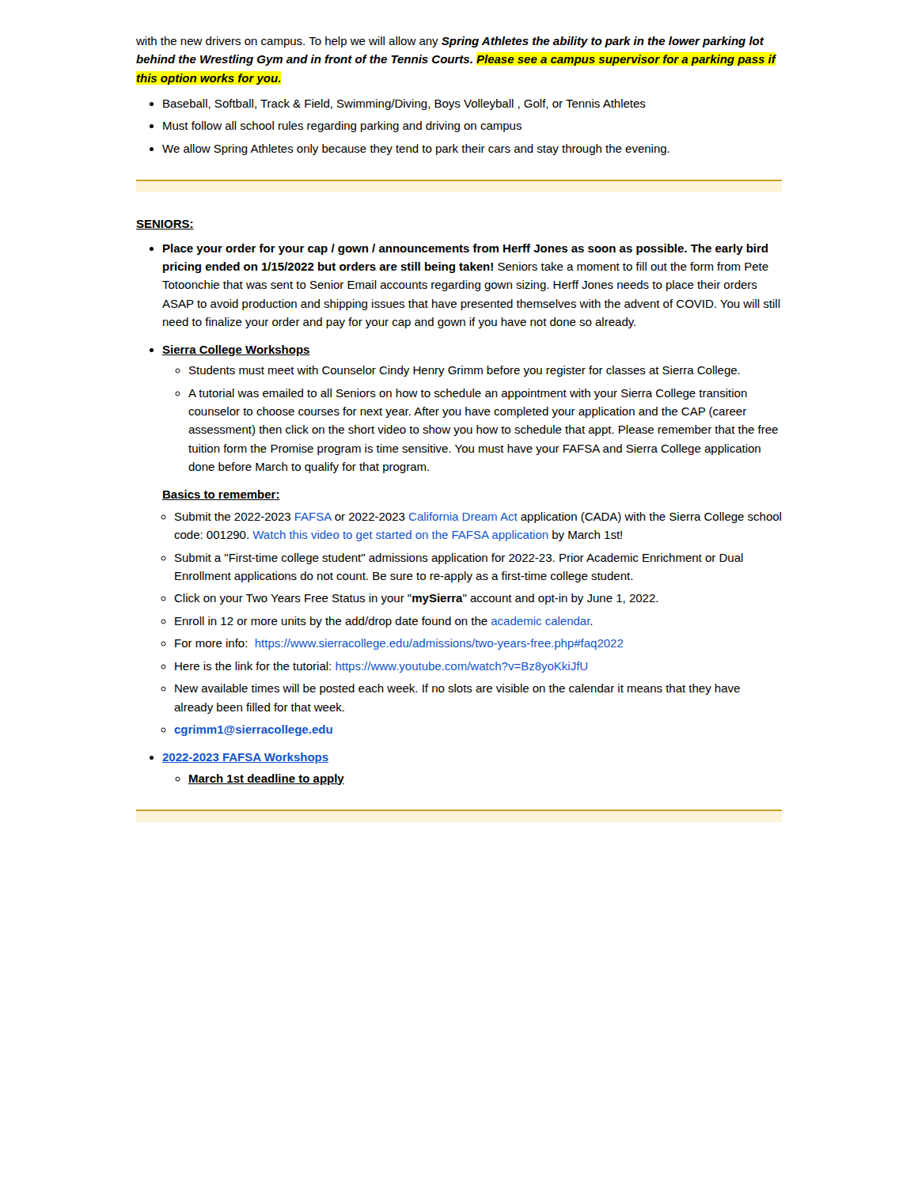with the new drivers on campus. To help we will allow any Spring Athletes the ability to park in the lower parking lot behind the Wrestling Gym and in front of the Tennis Courts. Please see a campus supervisor for a parking pass if this option works for you.
Baseball, Softball, Track & Field, Swimming/Diving, Boys Volleyball , Golf, or Tennis Athletes
Must follow all school rules regarding parking and driving on campus
We allow Spring Athletes only because they tend to park their cars and stay through the evening.
SENIORS:
Place your order for your cap / gown / announcements from Herff Jones as soon as possible. The early bird pricing ended on 1/15/2022 but orders are still being taken! Seniors take a moment to fill out the form from Pete Totoonchie that was sent to Senior Email accounts regarding gown sizing. Herff Jones needs to place their orders ASAP to avoid production and shipping issues that have presented themselves with the advent of COVID. You will still need to finalize your order and pay for your cap and gown if you have not done so already.
Sierra College Workshops
Students must meet with Counselor Cindy Henry Grimm before you register for classes at Sierra College.
A tutorial was emailed to all Seniors on how to schedule an appointment with your Sierra College transition counselor to choose courses for next year. After you have completed your application and the CAP (career assessment) then click on the short video to show you how to schedule that appt. Please remember that the free tuition form the Promise program is time sensitive. You must have your FAFSA and Sierra College application done before March to qualify for that program.
Basics to remember:
Submit the 2022-2023 FAFSA or 2022-2023 California Dream Act application (CADA) with the Sierra College school code: 001290. Watch this video to get started on the FAFSA application by March 1st!
Submit a "First-time college student" admissions application for 2022-23. Prior Academic Enrichment or Dual Enrollment applications do not count. Be sure to re-apply as a first-time college student.
Click on your Two Years Free Status in your "mySierra" account and opt-in by June 1, 2022.
Enroll in 12 or more units by the add/drop date found on the academic calendar.
For more info: https://www.sierracollege.edu/admissions/two-years-free.php#faq2022
Here is the link for the tutorial: https://www.youtube.com/watch?v=Bz8yoKkiJfU
New available times will be posted each week. If no slots are visible on the calendar it means that they have already been filled for that week.
cgrimm1@sierracollege.edu
2022-2023 FAFSA Workshops
March 1st deadline to apply